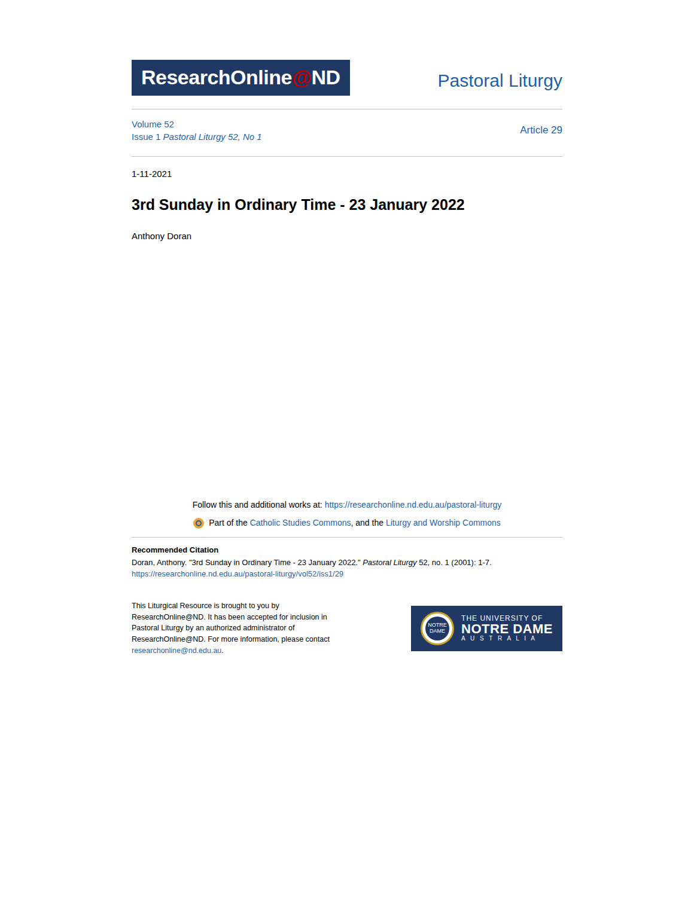ResearchOnline@ND
Pastoral Liturgy
Volume 52 Issue 1 Pastoral Liturgy 52, No 1
Article 29
1-11-2021
3rd Sunday in Ordinary Time - 23 January 2022
Anthony Doran
Follow this and additional works at: https://researchonline.nd.edu.au/pastoral-liturgy
Part of the Catholic Studies Commons, and the Liturgy and Worship Commons
Recommended Citation
Doran, Anthony. "3rd Sunday in Ordinary Time - 23 January 2022." Pastoral Liturgy 52, no. 1 (2001): 1-7.
https://researchonline.nd.edu.au/pastoral-liturgy/vol52/iss1/29
This Liturgical Resource is brought to you by
ResearchOnline@ND. It has been accepted for inclusion in
Pastoral Liturgy by an authorized administrator of
ResearchOnline@ND. For more information, please contact
researchonline@nd.edu.au.
NOTRE
DAME
THE UNIVERSITY OF
NOTRE DAME
A U S T R A L I A